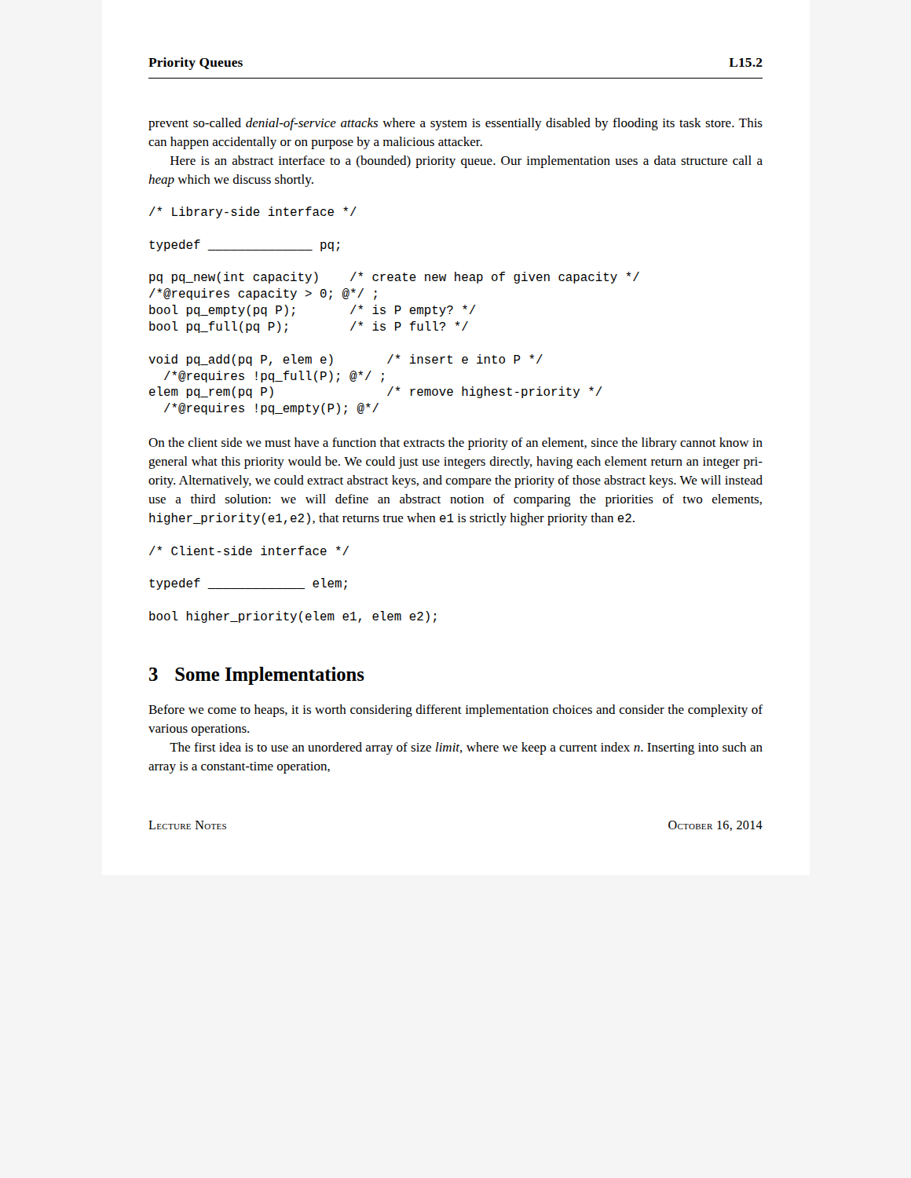Priority Queues L15.2
prevent so-called denial-of-service attacks where a system is essentially disabled by flooding its task store. This can happen accidentally or on purpose by a malicious attacker.
Here is an abstract interface to a (bounded) priority queue. Our implementation uses a data structure call a heap which we discuss shortly.
/* Library-side interface */

typedef ______________ pq;

pq pq_new(int capacity)    /* create new heap of given capacity */
/*@requires capacity > 0; @*/ ;
bool pq_empty(pq P);       /* is P empty? */
bool pq_full(pq P);        /* is P full? */

void pq_add(pq P, elem e)       /* insert e into P */
  /*@requires !pq_full(P); @*/ ;
elem pq_rem(pq P)               /* remove highest-priority */
  /*@requires !pq_empty(P); @*/
On the client side we must have a function that extracts the priority of an element, since the library cannot know in general what this priority would be. We could just use integers directly, having each element return an integer priority. Alternatively, we could extract abstract keys, and compare the priority of those abstract keys. We will instead use a third solution: we will define an abstract notion of comparing the priorities of two elements, higher_priority(e1,e2), that returns true when e1 is strictly higher priority than e2.
/* Client-side interface */

typedef _____________ elem;

bool higher_priority(elem e1, elem e2);
3 Some Implementations
Before we come to heaps, it is worth considering different implementation choices and consider the complexity of various operations.
The first idea is to use an unordered array of size limit, where we keep a current index n. Inserting into such an array is a constant-time operation,
Lecture Notes October 16, 2014